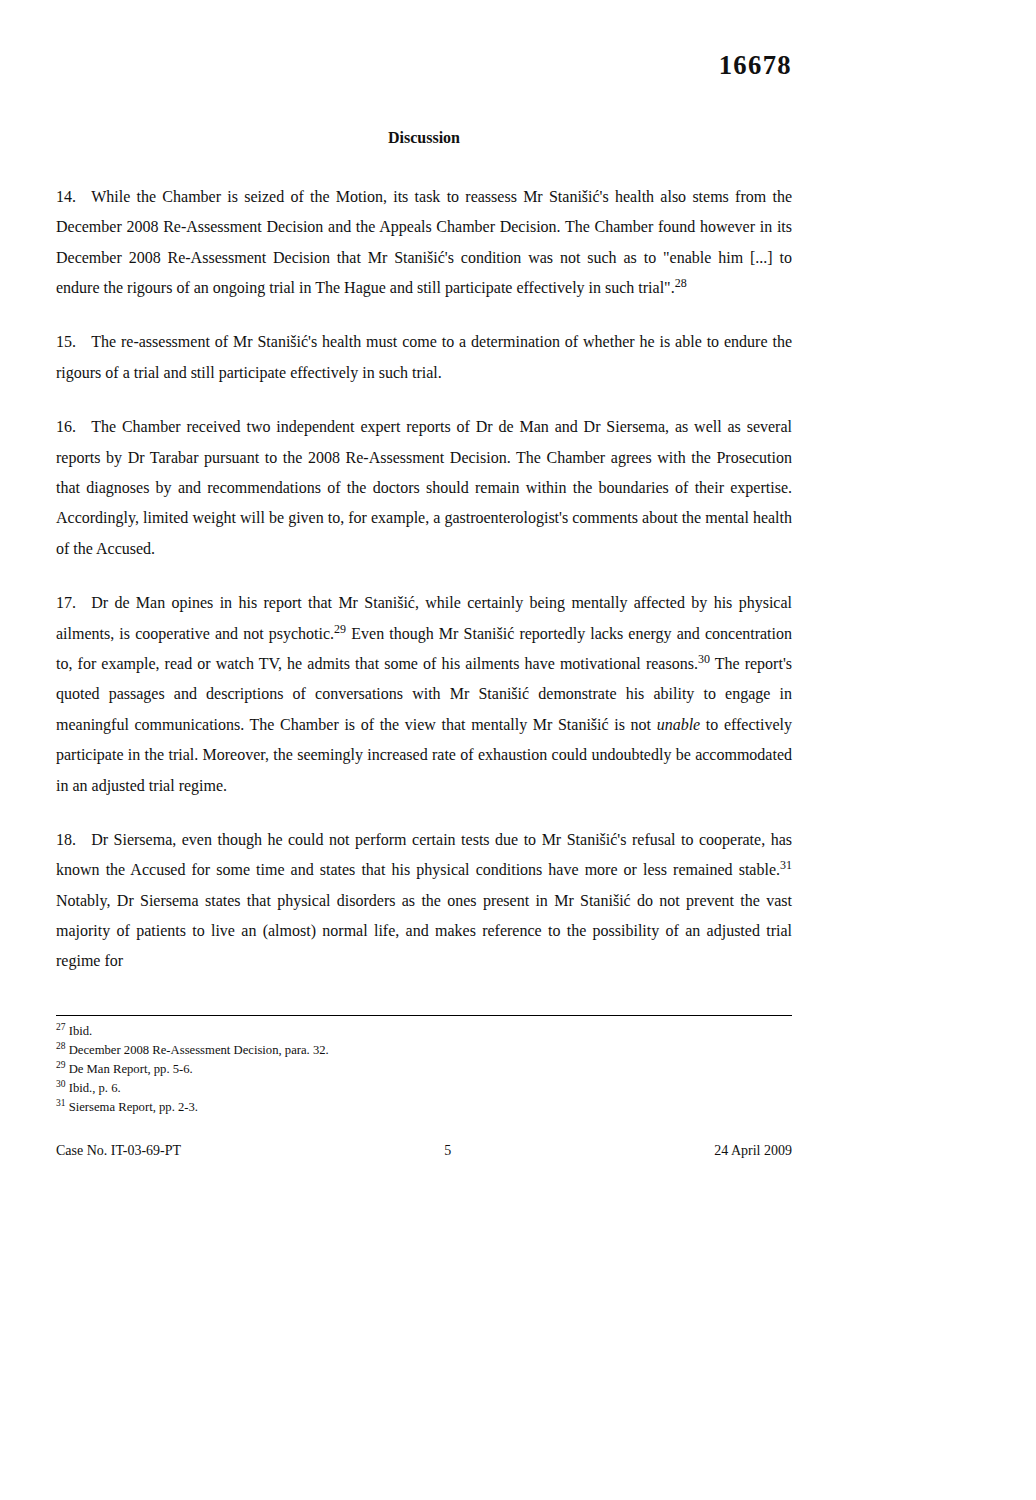16678
Discussion
14. While the Chamber is seized of the Motion, its task to reassess Mr Stanišić's health also stems from the December 2008 Re-Assessment Decision and the Appeals Chamber Decision. The Chamber found however in its December 2008 Re-Assessment Decision that Mr Stanišić's condition was not such as to "enable him [...] to endure the rigours of an ongoing trial in The Hague and still participate effectively in such trial".28
15. The re-assessment of Mr Stanišić's health must come to a determination of whether he is able to endure the rigours of a trial and still participate effectively in such trial.
16. The Chamber received two independent expert reports of Dr de Man and Dr Siersema, as well as several reports by Dr Tarabar pursuant to the 2008 Re-Assessment Decision. The Chamber agrees with the Prosecution that diagnoses by and recommendations of the doctors should remain within the boundaries of their expertise. Accordingly, limited weight will be given to, for example, a gastroenterologist's comments about the mental health of the Accused.
17. Dr de Man opines in his report that Mr Stanišić, while certainly being mentally affected by his physical ailments, is cooperative and not psychotic.29 Even though Mr Stanišić reportedly lacks energy and concentration to, for example, read or watch TV, he admits that some of his ailments have motivational reasons.30 The report's quoted passages and descriptions of conversations with Mr Stanišić demonstrate his ability to engage in meaningful communications. The Chamber is of the view that mentally Mr Stanišić is not unable to effectively participate in the trial. Moreover, the seemingly increased rate of exhaustion could undoubtedly be accommodated in an adjusted trial regime.
18. Dr Siersema, even though he could not perform certain tests due to Mr Stanišić's refusal to cooperate, has known the Accused for some time and states that his physical conditions have more or less remained stable.31 Notably, Dr Siersema states that physical disorders as the ones present in Mr Stanišić do not prevent the vast majority of patients to live an (almost) normal life, and makes reference to the possibility of an adjusted trial regime for
27 Ibid.
28 December 2008 Re-Assessment Decision, para. 32.
29 De Man Report, pp. 5-6.
30 Ibid., p. 6.
31 Siersema Report, pp. 2-3.
Case No. IT-03-69-PT 5 24 April 2009